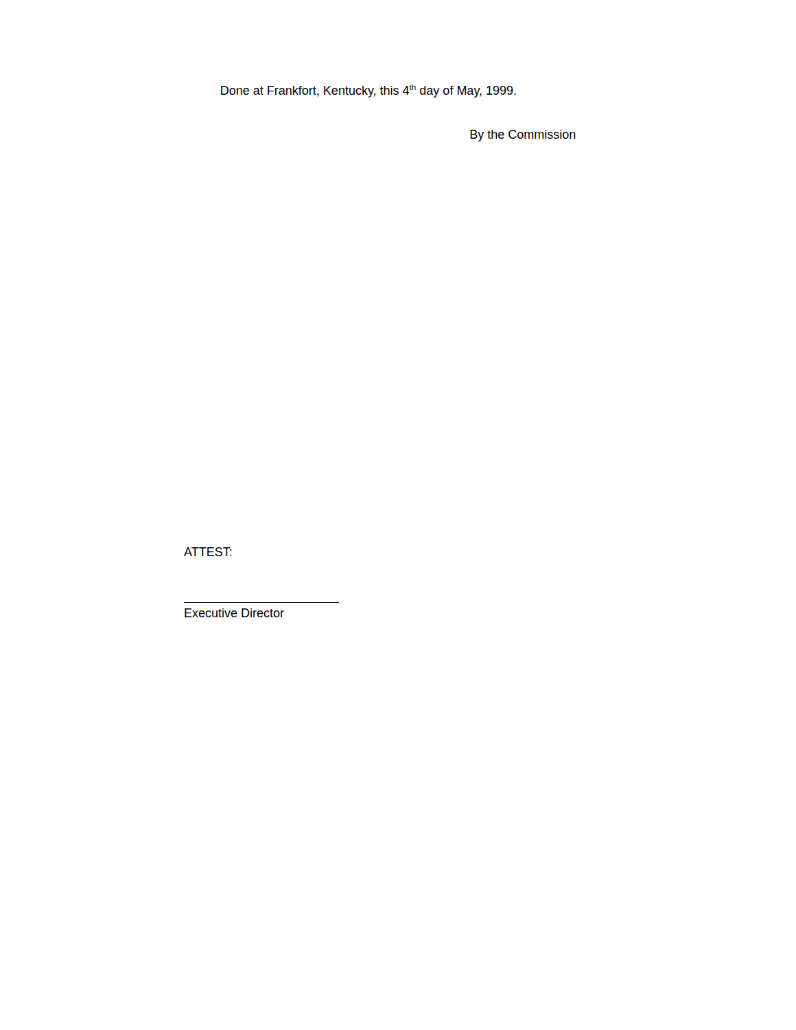Done at Frankfort, Kentucky, this 4th day of May, 1999.
By the Commission
ATTEST:
Executive Director